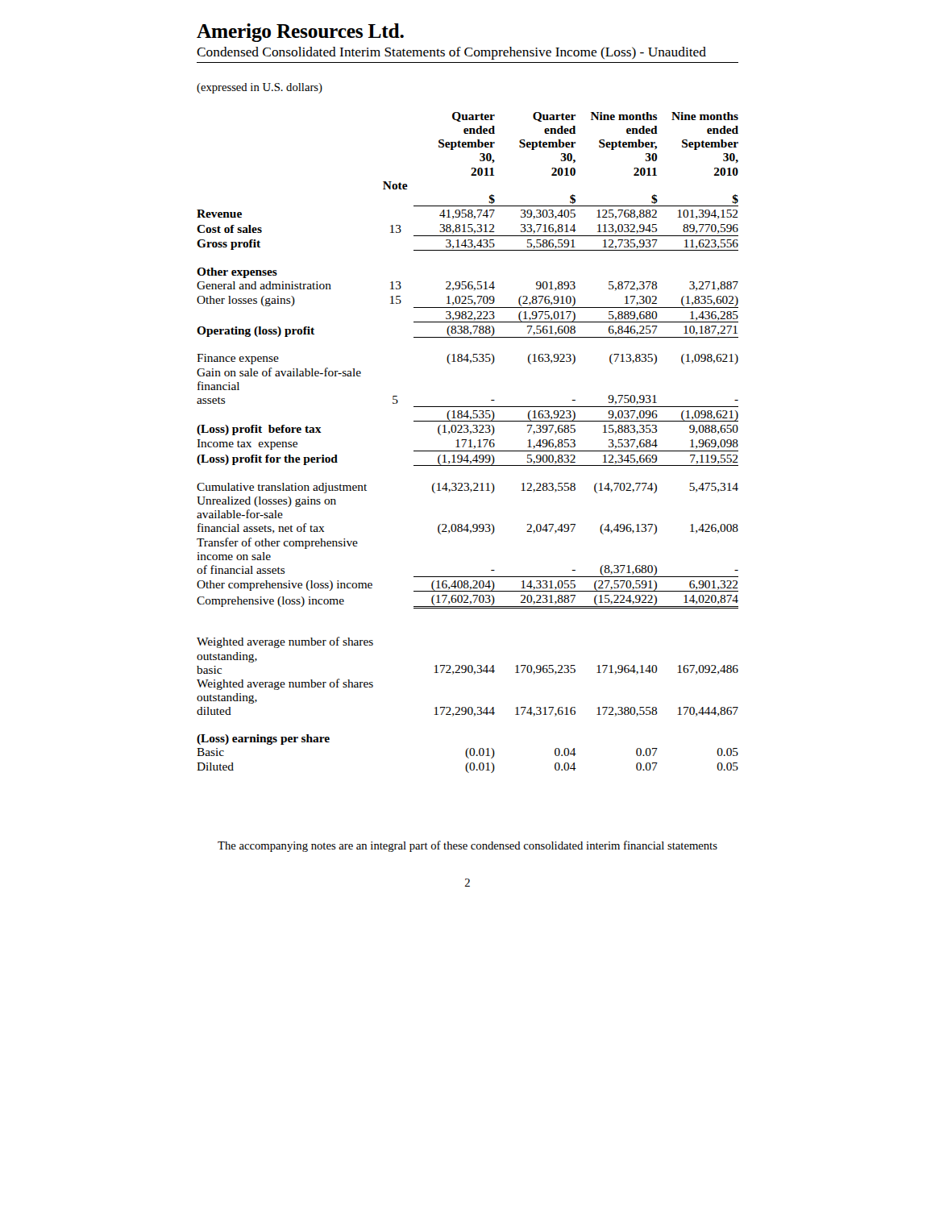Amerigo Resources Ltd.
Condensed Consolidated Interim Statements of Comprehensive Income (Loss) - Unaudited
(expressed in U.S. dollars)
| | | Quarter ended September 30, 2011 | Quarter ended September 30, 2010 | Nine months ended September, 30 2011 | Nine months ended September 30, 2010 |
| --- | --- | --- | --- | --- | --- |
| | Note | | | | |
| | | $ | $ | $ | $ |
| Revenue | | 41,958,747 | 39,303,405 | 125,768,882 | 101,394,152 |
| Cost of sales | 13 | 38,815,312 | 33,716,814 | 113,032,945 | 89,770,596 |
| Gross profit | | 3,143,435 | 5,586,591 | 12,735,937 | 11,623,556 |
| Other expenses | | | | | |
| General and administration | 13 | 2,956,514 | 901,893 | 5,872,378 | 3,271,887 |
| Other losses (gains) | 15 | 1,025,709 | (2,876,910) | 17,302 | (1,835,602) |
| | | 3,982,223 | (1,975,017) | 5,889,680 | 1,436,285 |
| Operating (loss) profit | | (838,788) | 7,561,608 | 6,846,257 | 10,187,271 |
| Finance expense | | (184,535) | (163,923) | (713,835) | (1,098,621) |
| Gain on sale of available-for-sale financial assets | 5 | - | - | 9,750,931 | - |
| | | (184,535) | (163,923) | 9,037,096 | (1,098,621) |
| (Loss) profit before tax | | (1,023,323) | 7,397,685 | 15,883,353 | 9,088,650 |
| Income tax expense | | 171,176 | 1,496,853 | 3,537,684 | 1,969,098 |
| (Loss) profit for the period | | (1,194,499) | 5,900,832 | 12,345,669 | 7,119,552 |
| Cumulative translation adjustment | | (14,323,211) | 12,283,558 | (14,702,774) | 5,475,314 |
| Unrealized (losses) gains on available-for-sale financial assets, net of tax | | (2,084,993) | 2,047,497 | (4,496,137) | 1,426,008 |
| Transfer of other comprehensive income on sale of financial assets | | - | - | (8,371,680) | - |
| Other comprehensive (loss) income | | (16,408,204) | 14,331,055 | (27,570,591) | 6,901,322 |
| Comprehensive (loss) income | | (17,602,703) | 20,231,887 | (15,224,922) | 14,020,874 |
| Weighted average number of shares outstanding, basic | | 172,290,344 | 170,965,235 | 171,964,140 | 167,092,486 |
| Weighted average number of shares outstanding, diluted | | 172,290,344 | 174,317,616 | 172,380,558 | 170,444,867 |
| (Loss) earnings per share | | | | | |
| Basic | | (0.01) | 0.04 | 0.07 | 0.05 |
| Diluted | | (0.01) | 0.04 | 0.07 | 0.05 |
The accompanying notes are an integral part of these condensed consolidated interim financial statements
2